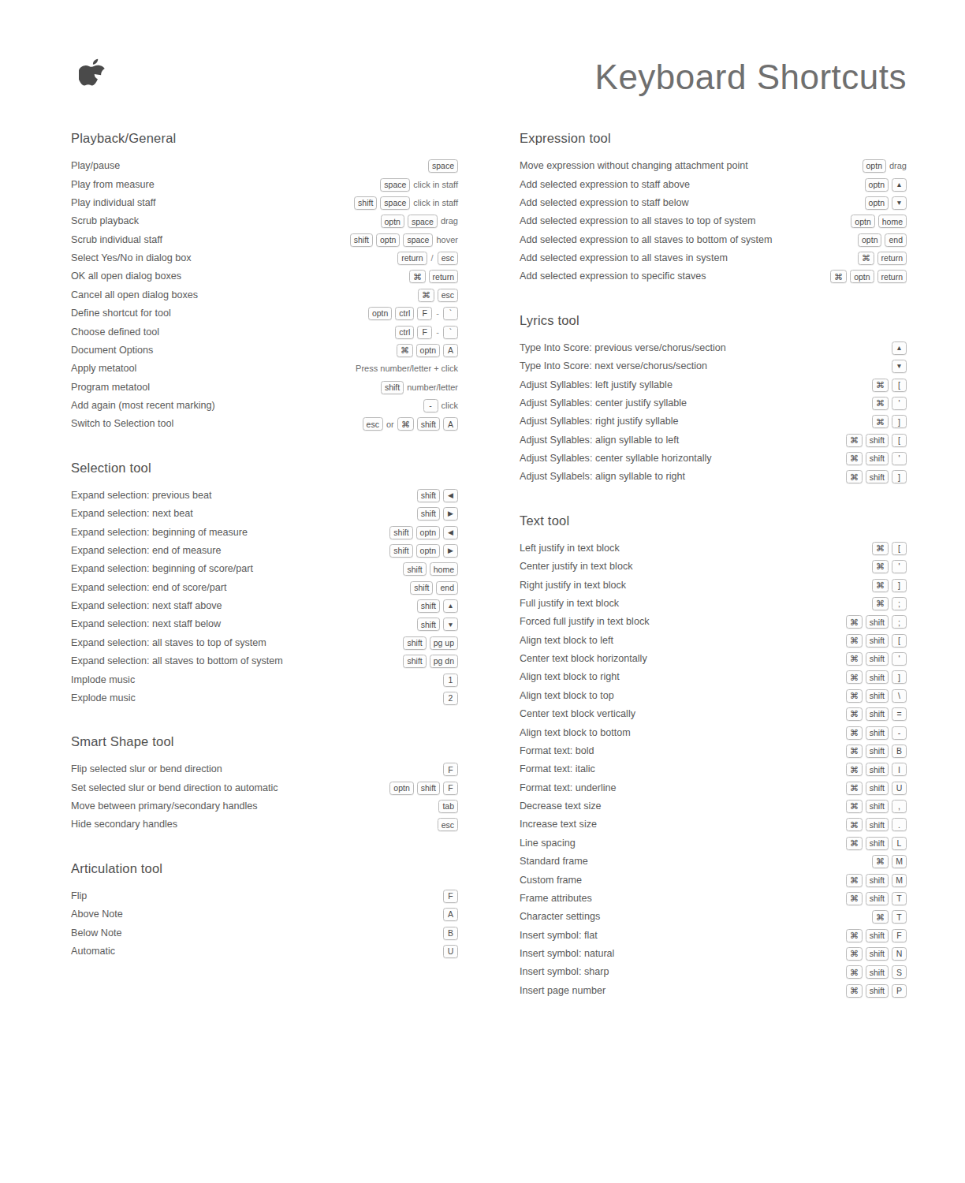Keyboard Shortcuts
Playback/General
Play/pause space
Play from measure spaceclick in staff
Play individual staff shiftspaceclick in staff
Scrub playback optnspacedrag
Scrub individual staff shiftoptnspacehover
Select Yes/No in dialog box return/esc
OK all open dialog boxes⌘return
Cancel all open dialog boxes⌘esc
Define shortcut for tool optnctrlF-`
Choose defined tool ctrlF-`
Document Options⌘optnA
Apply metatool Press number/letter + click
Program metatool shiftnumber/letter
Add again (most recent marking)-click
Switch to Selection tool escor⌘shiftA
Selection tool
Expand selection: previous beat shift◀
Expand selection: next beat shift▶
Expand selection: beginning of measure shiftoptn◀
Expand selection: end of measure shiftoptn▶
Expand selection: beginning of score/part shifthome
Expand selection: end of score/part shiftend
Expand selection: next staff above shift▲
Expand selection: next staff below shift▼
Expand selection: all staves to top of system shiftpg up
Expand selection: all staves to bottom of system shiftpg dn
Implode music 1
Explode music 2
Smart Shape tool
Flip selected slur or bend direction F
Set selected slur or bend direction to automatic optnshiftF
Move between primary/secondary handles tab
Hide secondary handles esc
Articulation tool
Flip F
Above Note A
Below Note B
Automatic U
Expression tool
Move expression without changing attachment point optndrag
Add selected expression to staff above optn▲
Add selected expression to staff below optn▼
Add selected expression to all staves to top of system optnhome
Add selected expression to all staves to bottom of system optnend
Add selected expression to all staves in system⌘return
Add selected expression to specific staves⌘optnreturn
Lyrics tool
Type Into Score: previous verse/chorus/section▲
Type Into Score: next verse/chorus/section▼
Adjust Syllables: left justify syllable⌘[
Adjust Syllables: center justify syllable⌘'
Adjust Syllables: right justify syllable⌘]
Adjust Syllables: align syllable to left⌘shift[
Adjust Syllables: center syllable horizontally⌘shift'
Adjust Syllabels: align syllable to right⌘shift]
Text tool
Left justify in text block⌘[
Center justify in text block⌘'
Right justify in text block⌘]
Full justify in text block⌘;
Forced full justify in text block⌘shift;
Align text block to left⌘shift[
Center text block horizontally⌘shift'
Align text block to right⌘shift]
Align text block to top⌘shift\
Center text block vertically⌘shift=
Align text block to bottom⌘shift-
Format text: bold⌘shiftB
Format text: italic⌘shiftI
Format text: underline⌘shiftU
Decrease text size⌘shift,
Increase text size⌘shift.
Line spacing⌘shiftL
Standard frame⌘M
Custom frame⌘shiftM
Frame attributes⌘shiftT
Character settings⌘T
Insert symbol: flat⌘shiftF
Insert symbol: natural⌘shiftN
Insert symbol: sharp⌘shiftS
Insert page number⌘shiftP